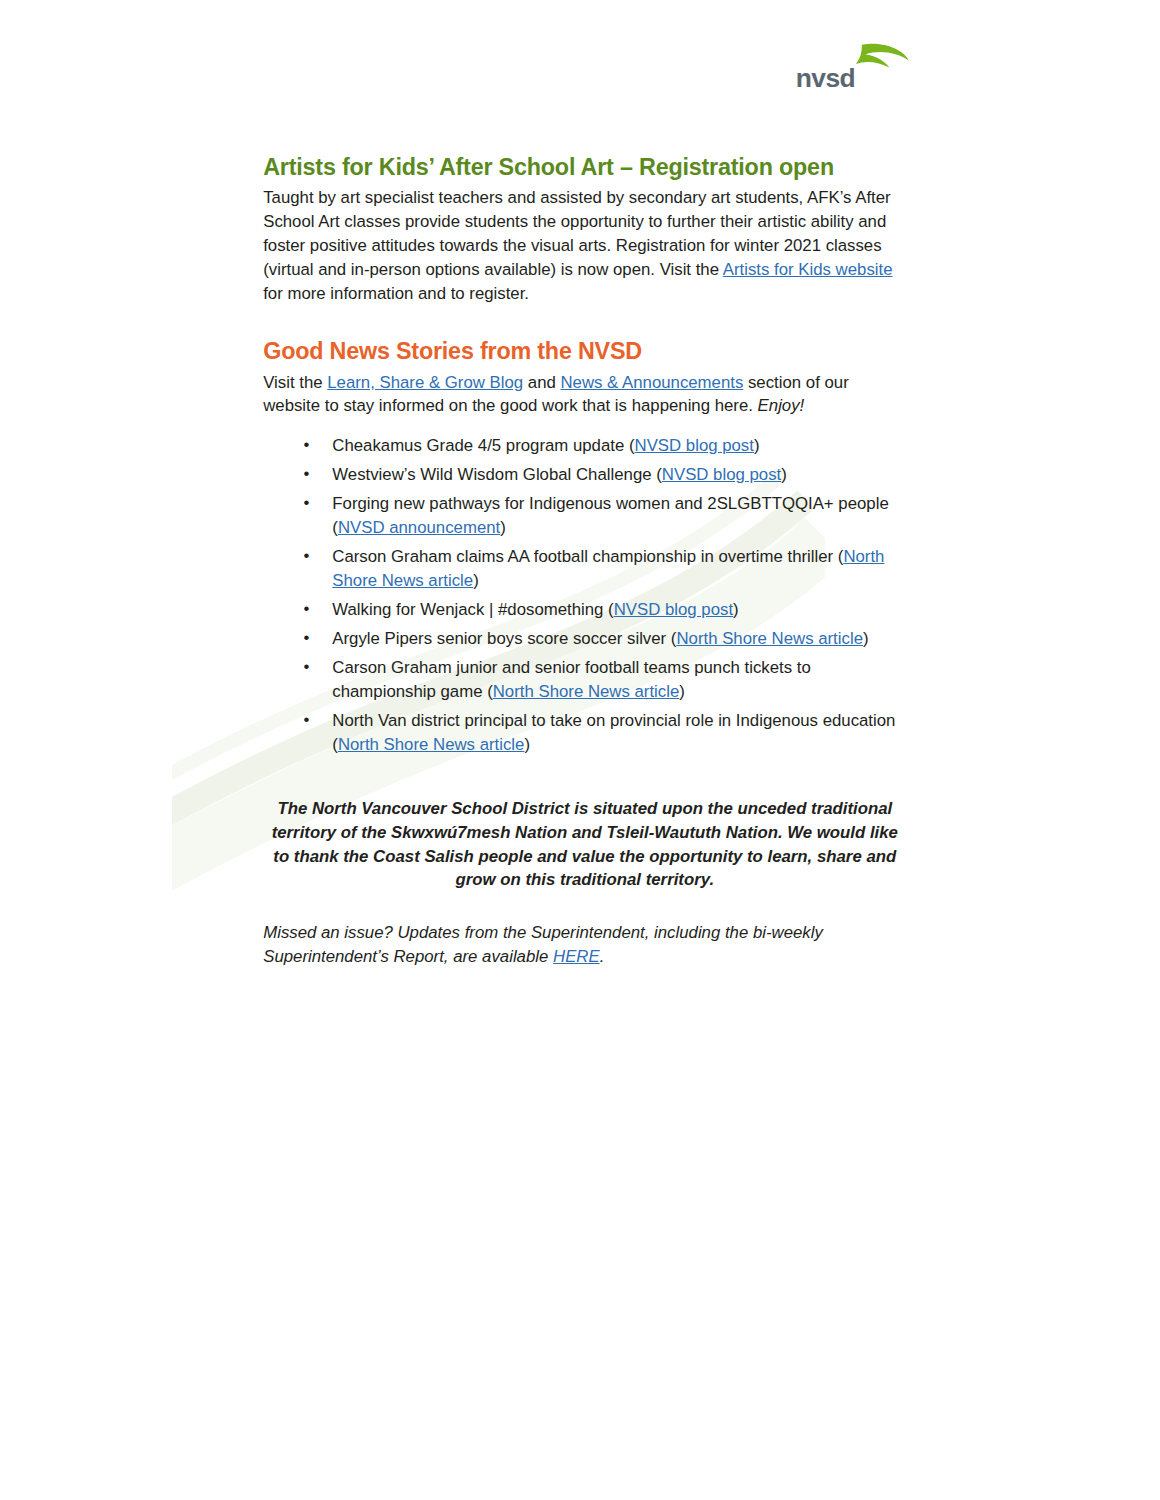nvsd
Artists for Kids’ After School Art – Registration open
Taught by art specialist teachers and assisted by secondary art students, AFK’s After School Art classes provide students the opportunity to further their artistic ability and foster positive attitudes towards the visual arts. Registration for winter 2021 classes (virtual and in-person options available) is now open. Visit the Artists for Kids website for more information and to register.
Good News Stories from the NVSD
Visit the Learn, Share & Grow Blog and News & Announcements section of our website to stay informed on the good work that is happening here. Enjoy!
Cheakamus Grade 4/5 program update (NVSD blog post)
Westview’s Wild Wisdom Global Challenge (NVSD blog post)
Forging new pathways for Indigenous women and 2SLGBTTQQIA+ people (NVSD announcement)
Carson Graham claims AA football championship in overtime thriller (North Shore News article)
Walking for Wenjack | #dosomething (NVSD blog post)
Argyle Pipers senior boys score soccer silver (North Shore News article)
Carson Graham junior and senior football teams punch tickets to championship game (North Shore News article)
North Van district principal to take on provincial role in Indigenous education (North Shore News article)
The North Vancouver School District is situated upon the unceded traditional territory of the Skwxwú7mesh Nation and Tsleil-Waututh Nation. We would like to thank the Coast Salish people and value the opportunity to learn, share and grow on this traditional territory.
Missed an issue? Updates from the Superintendent, including the bi-weekly Superintendent’s Report, are available HERE.